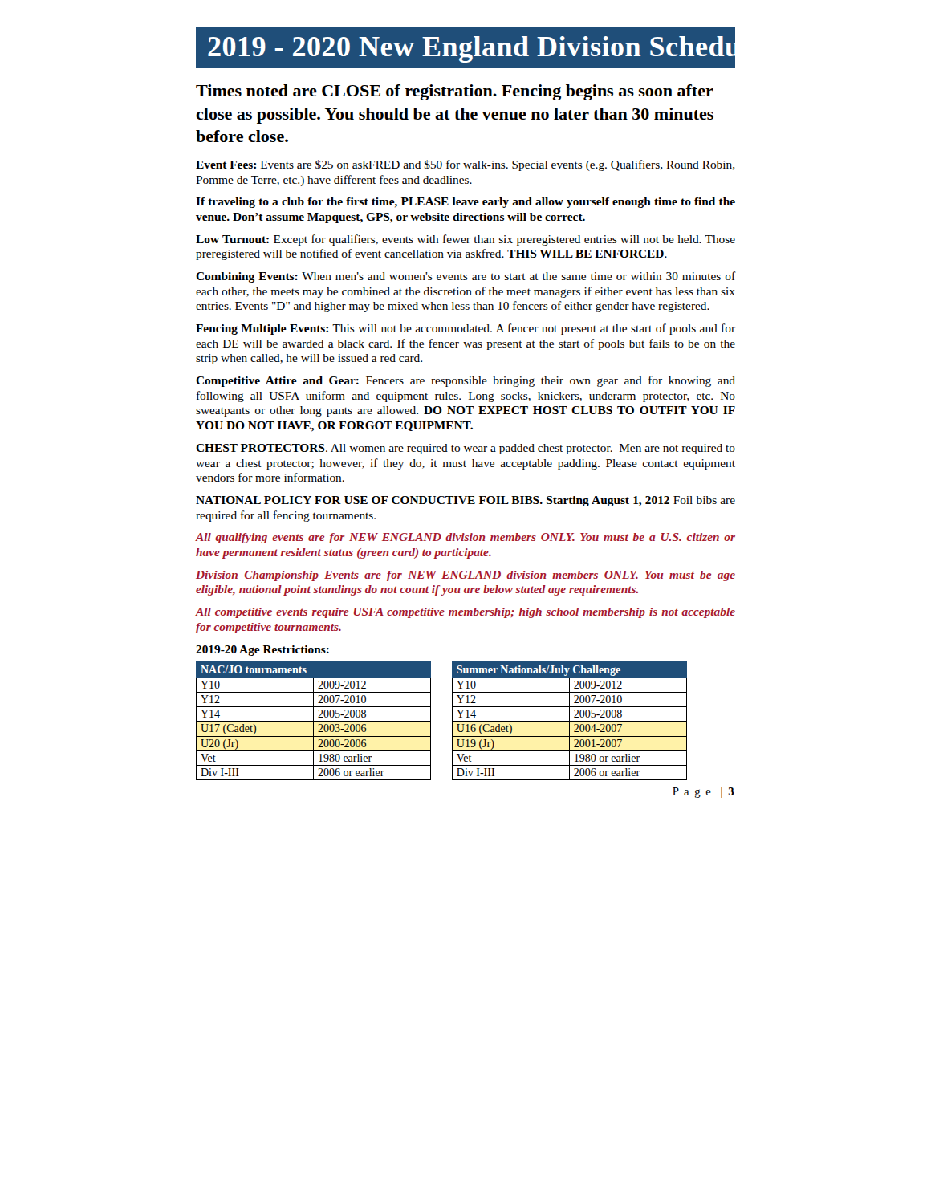2019 - 2020 New England Division Schedule
Times noted are CLOSE of registration. Fencing begins as soon after close as possible. You should be at the venue no later than 30 minutes before close.
Event Fees: Events are $25 on askFRED and $50 for walk-ins. Special events (e.g. Qualifiers, Round Robin, Pomme de Terre, etc.) have different fees and deadlines.
If traveling to a club for the first time, PLEASE leave early and allow yourself enough time to find the venue. Don’t assume Mapquest, GPS, or website directions will be correct.
Low Turnout: Except for qualifiers, events with fewer than six preregistered entries will not be held. Those preregistered will be notified of event cancellation via askfred. THIS WILL BE ENFORCED.
Combining Events: When men's and women's events are to start at the same time or within 30 minutes of each other, the meets may be combined at the discretion of the meet managers if either event has less than six entries. Events "D" and higher may be mixed when less than 10 fencers of either gender have registered.
Fencing Multiple Events: This will not be accommodated. A fencer not present at the start of pools and for each DE will be awarded a black card. If the fencer was present at the start of pools but fails to be on the strip when called, he will be issued a red card.
Competitive Attire and Gear: Fencers are responsible bringing their own gear and for knowing and following all USFA uniform and equipment rules. Long socks, knickers, underarm protector, etc. No sweatpants or other long pants are allowed. DO NOT EXPECT HOST CLUBS TO OUTFIT YOU IF YOU DO NOT HAVE, OR FORGOT EQUIPMENT.
CHEST PROTECTORS. All women are required to wear a padded chest protector. Men are not required to wear a chest protector; however, if they do, it must have acceptable padding. Please contact equipment vendors for more information.
NATIONAL POLICY FOR USE OF CONDUCTIVE FOIL BIBS. Starting August 1, 2012 Foil bibs are required for all fencing tournaments.
All qualifying events are for NEW ENGLAND division members ONLY. You must be a U.S. citizen or have permanent resident status (green card) to participate.
Division Championship Events are for NEW ENGLAND division members ONLY. You must be age eligible, national point standings do not count if you are below stated age requirements.
All competitive events require USFA competitive membership; high school membership is not acceptable for competitive tournaments.
2019-20 Age Restrictions:
| NAC/JO tournaments |
| --- |
| Y10 | 2009-2012 |
| Y12 | 2007-2010 |
| Y14 | 2005-2008 |
| U17 (Cadet) | 2003-2006 |
| U20 (Jr) | 2000-2006 |
| Vet | 1980 earlier |
| Div I-III | 2006 or earlier |
| Summer Nationals/July Challenge |
| --- |
| Y10 | 2009-2012 |
| Y12 | 2007-2010 |
| Y14 | 2005-2008 |
| U16 (Cadet) | 2004-2007 |
| U19 (Jr) | 2001-2007 |
| Vet | 1980 or earlier |
| Div I-III | 2006 or earlier |
P a g e | 3